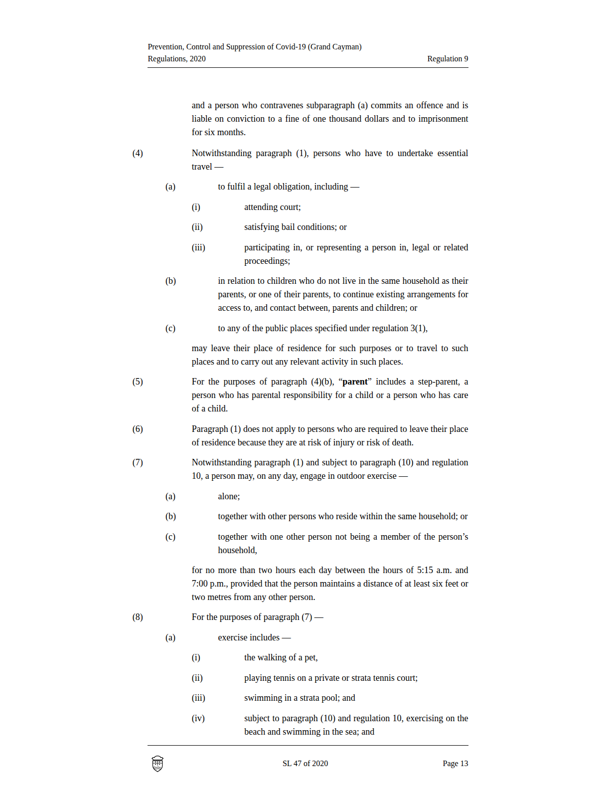Prevention, Control and Suppression of Covid-19 (Grand Cayman)
Regulations, 2020
Regulation 9
and a person who contravenes subparagraph (a) commits an offence and is liable on conviction to a fine of one thousand dollars and to imprisonment for six months.
(4) Notwithstanding paragraph (1), persons who have to undertake essential travel —
(a) to fulfil a legal obligation, including —
(i) attending court;
(ii) satisfying bail conditions; or
(iii) participating in, or representing a person in, legal or related proceedings;
(b) in relation to children who do not live in the same household as their parents, or one of their parents, to continue existing arrangements for access to, and contact between, parents and children; or
(c) to any of the public places specified under regulation 3(1),
may leave their place of residence for such purposes or to travel to such places and to carry out any relevant activity in such places.
(5) For the purposes of paragraph (4)(b), “parent” includes a step-parent, a person who has parental responsibility for a child or a person who has care of a child.
(6) Paragraph (1) does not apply to persons who are required to leave their place of residence because they are at risk of injury or risk of death.
(7) Notwithstanding paragraph (1) and subject to paragraph (10) and regulation 10, a person may, on any day, engage in outdoor exercise —
(a) alone;
(b) together with other persons who reside within the same household; or
(c) together with one other person not being a member of the person’s household,
for no more than two hours each day between the hours of 5:15 a.m. and 7:00 p.m., provided that the person maintains a distance of at least six feet or two metres from any other person.
(8) For the purposes of paragraph (7) —
(a) exercise includes —
(i) the walking of a pet,
(ii) playing tennis on a private or strata tennis court;
(iii) swimming in a strata pool; and
(iv) subject to paragraph (10) and regulation 10, exercising on the beach and swimming in the sea; and
SL 47 of 2020
Page 13